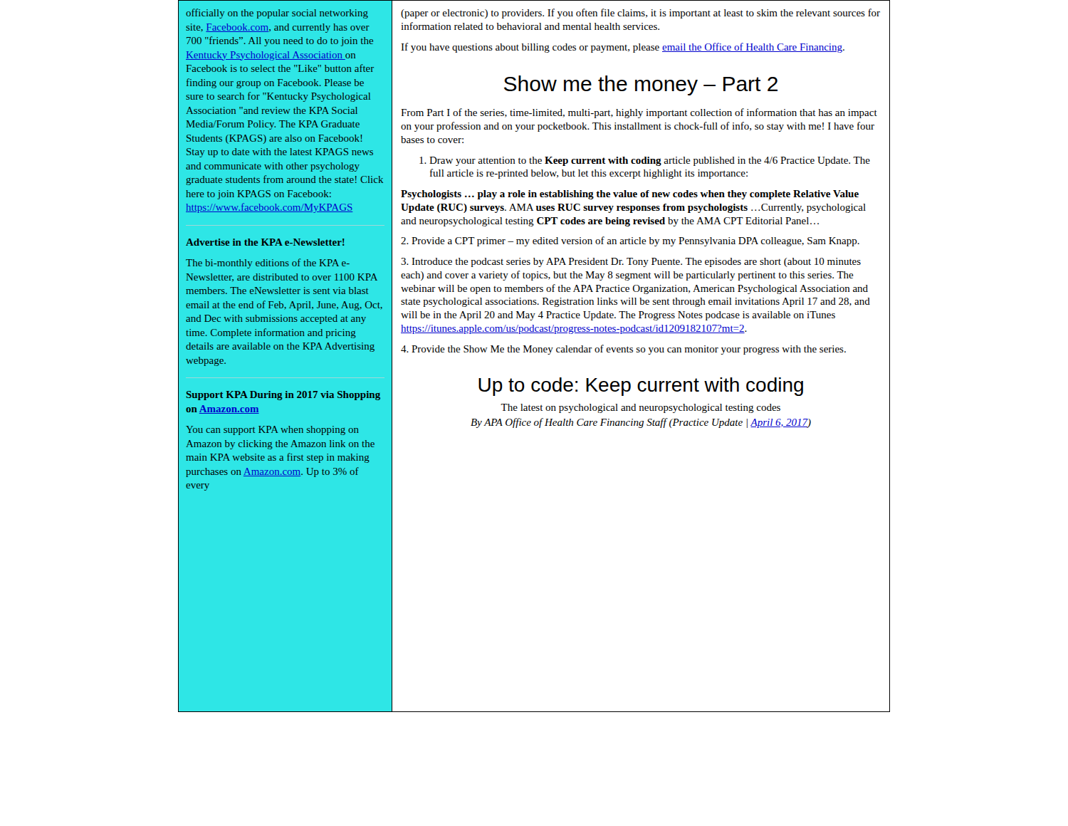officially on the popular social networking site, Facebook.com, and currently has over 700 "friends”. All you need to do to join the Kentucky Psychological Association on Facebook is to select the "Like" button after finding our group on Facebook. Please be sure to search for "Kentucky Psychological Association "and review the KPA Social Media/Forum Policy. The KPA Graduate Students (KPAGS) are also on Facebook! Stay up to date with the latest KPAGS news and communicate with other psychology graduate students from around the state! Click here to join KPAGS on Facebook: https://www.facebook.com/MyKPAGS
Advertise in the KPA e-Newsletter!
The bi-monthly editions of the KPA e-Newsletter, are distributed to over 1100 KPA members. The eNewsletter is sent via blast email at the end of Feb, April, June, Aug, Oct, and Dec with submissions accepted at any time. Complete information and pricing details are available on the KPA Advertising webpage.
Support KPA During in 2017 via Shopping on Amazon.com
You can support KPA when shopping on Amazon by clicking the Amazon link on the main KPA website as a first step in making purchases on Amazon.com. Up to 3% of every
(paper or electronic) to providers. If you often file claims, it is important at least to skim the relevant sources for information related to behavioral and mental health services.
If you have questions about billing codes or payment, please email the Office of Health Care Financing.
Show me the money – Part 2
From Part I of the series, time-limited, multi-part, highly important collection of information that has an impact on your profession and on your pocketbook. This installment is chock-full of info, so stay with me! I have four bases to cover:
Draw your attention to the Keep current with coding article published in the 4/6 Practice Update. The full article is re-printed below, but let this excerpt highlight its importance:
Psychologists … play a role in establishing the value of new codes when they complete Relative Value Update (RUC) surveys. AMA uses RUC survey responses from psychologists …Currently, psychological and neuropsychological testing CPT codes are being revised by the AMA CPT Editorial Panel…
2. Provide a CPT primer – my edited version of an article by my Pennsylvania DPA colleague, Sam Knapp.
3. Introduce the podcast series by APA President Dr. Tony Puente. The episodes are short (about 10 minutes each) and cover a variety of topics, but the May 8 segment will be particularly pertinent to this series. The webinar will be open to members of the APA Practice Organization, American Psychological Association and state psychological associations. Registration links will be sent through email invitations April 17 and 28, and will be in the April 20 and May 4 Practice Update. The Progress Notes podcase is available on iTunes https://itunes.apple.com/us/podcast/progress-notes-podcast/id1209182107?mt=2.
4. Provide the Show Me the Money calendar of events so you can monitor your progress with the series.
Up to code: Keep current with coding
The latest on psychological and neuropsychological testing codes
By APA Office of Health Care Financing Staff (Practice Update | April 6, 2017)